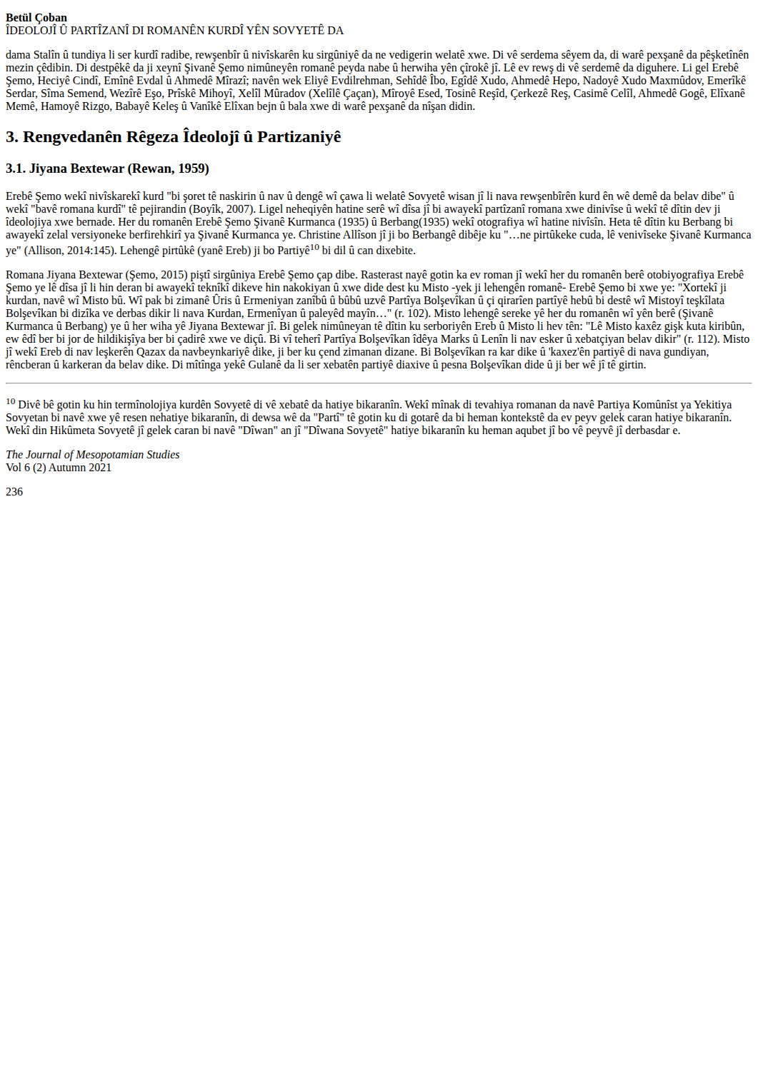Betül Çoban
ÎDEOLOJÎ Û PARTÎZANÎ DI ROMANÊN KURDÎ YÊN SOVYETÊ DA
dama Stalîn û tundiya li ser kurdî radibe, rewşenbîr û nivîskarên ku sirgûniyê da ne vedigerin welatê xwe. Di vê serdema sêyem da, di warê pexşanê da pêşketînên mezin çêdibin. Di destpêkê da ji xeynî Şivanê Şemo nimûneyên romanê peyda nabe û herwiha yên çîrokê jî. Lê ev rewş di vê serdemê da diguhere. Li gel Erebê Şemo, Heciyê Cindî, Emînê Evdal û Ahmedê Mîrazî; navên wek Eliyê Evdilrehman, Sehîdê Îbo, Egîdê Xudo, Ahmedê Hepo, Nadoyê Xudo Maxmûdov, Emerîkê Serdar, Sîma Semend, Wezîrê Eşo, Prîskê Mihoyî, Xelîl Mûradov (Xelîlê Çaçan), Mîroyê Esed, Tosinê Reşîd, Çerkezê Reş, Casimê Celîl, Ahmedê Gogê, Elîxanê Memê, Hamoyê Rizgo, Babayê Keleş û Vanîkê Elîxan bejn û bala xwe di warê pexşanê da nîşan didin.
3. Rengvedanên Rêgeza Îdeolojî û Partizaniyê
3.1. Jiyana Bextewar (Rewan, 1959)
Erebê Şemo wekî nivîskarekî kurd "bi şoret tê naskirin û nav û dengê wî çawa li welatê Sovyetê wisan jî li nava rewşenbîrên kurd ên wê demê da belav dibe" û wekî "bavê romana kurdî" tê pejirandin (Boyîk, 2007). Ligel neheqiyên hatine serê wî dîsa jî bi awayekî partîzanî romana xwe dinivîse û wekî tê dîtin dev ji îdeolojiya xwe bernade. Her du romanên Erebê Şemo Şivanê Kurmanca (1935) û Berbang(1935) wekî otografiya wî hatine nivîsîn. Heta tê dîtin ku Berbang bi awayekî zelal versiyoneke berfirehkirî ya Şivanê Kurmanca ye. Christine Allîson jî ji bo Berbangê dibêje ku "…ne pirtûkeke cuda, lê venivîseke Şivanê Kurmanca ye" (Allison, 2014:145). Lehengê pirtûkê (yanê Ereb) ji bo Partiyê10 bi dil û can dixebite.
Romana Jiyana Bextewar (Şemo, 2015) piştî sirgûniya Erebê Şemo çap dibe. Rasterast nayê gotin ka ev roman jî wekî her du romanên berê otobiyografiya Erebê Şemo ye lê dîsa jî li hin deran bi awayekî teknîkî dikeve hin nakokiyan û xwe dide dest ku Misto -yek ji lehengên romanê- Erebê Şemo bi xwe ye: "Xortekî ji kurdan, navê wî Misto bû. Wî pak bi zimanê Ûris û Ermeniyan zanîbû û bûbû uzvê Partîya Bolşevîkan û çi qirarîen partîyê hebû bi destê wî Mistoyî teşkîlata Bolşevîkan bi dizîka ve derbas dikir li nava Kurdan, Ermenîyan û paleyêd mayîn…" (r. 102). Misto lehengê sereke yê her du romanên wî yên berê (Şivanê Kurmanca û Berbang) ye û her wiha yê Jiyana Bextewar jî. Bi gelek nimûneyan tê dîtin ku serboriyên Ereb û Misto li hev tên: "Lê Misto kaxêz gişk kuta kiribûn, ew êdî ber bi jor de hildikişîya ber bi çadirê xwe ve diçû. Bi vî teherî Partîya Bolşevîkan îdêya Marks û Lenîn li nav esker û xebatçiyan belav dikir" (r. 112). Misto jî wekî Ereb di nav leşkerên Qazax da navbeynkariyê dike, ji ber ku çend zimanan dizane. Bi Bolşevîkan ra kar dike û 'kaxez'ên partiyê di nava gundiyan, rêncberan û karkeran da belav dike. Di mîtînga yekê Gulanê da li ser xebatên partiyê diaxive û pesna Bolşevîkan dide û ji ber wê jî tê girtin.
10 Divê bê gotin ku hin termînolojiya kurdên Sovyetê di vê xebatê da hatiye bikaranîn. Wekî mînak di tevahiya romanan da navê Partiya Komûnîst ya Yekitiya Sovyetan bi navê xwe yê resen nehatiye bikaranîn, di dewsa wê da "Partî" tê gotin ku di gotarê da bi heman kontekstê da ev peyv gelek caran hatiye bikaranîn. Wekî din Hikûmeta Sovyetê jî gelek caran bi navê "Dîwan" an jî "Dîwana Sovyetê" hatiye bikaranîn ku heman aqubet jî bo vê peyvê jî derbasdar e.
The Journal of Mesopotamian Studies
Vol 6 (2) Autumn 2021
236